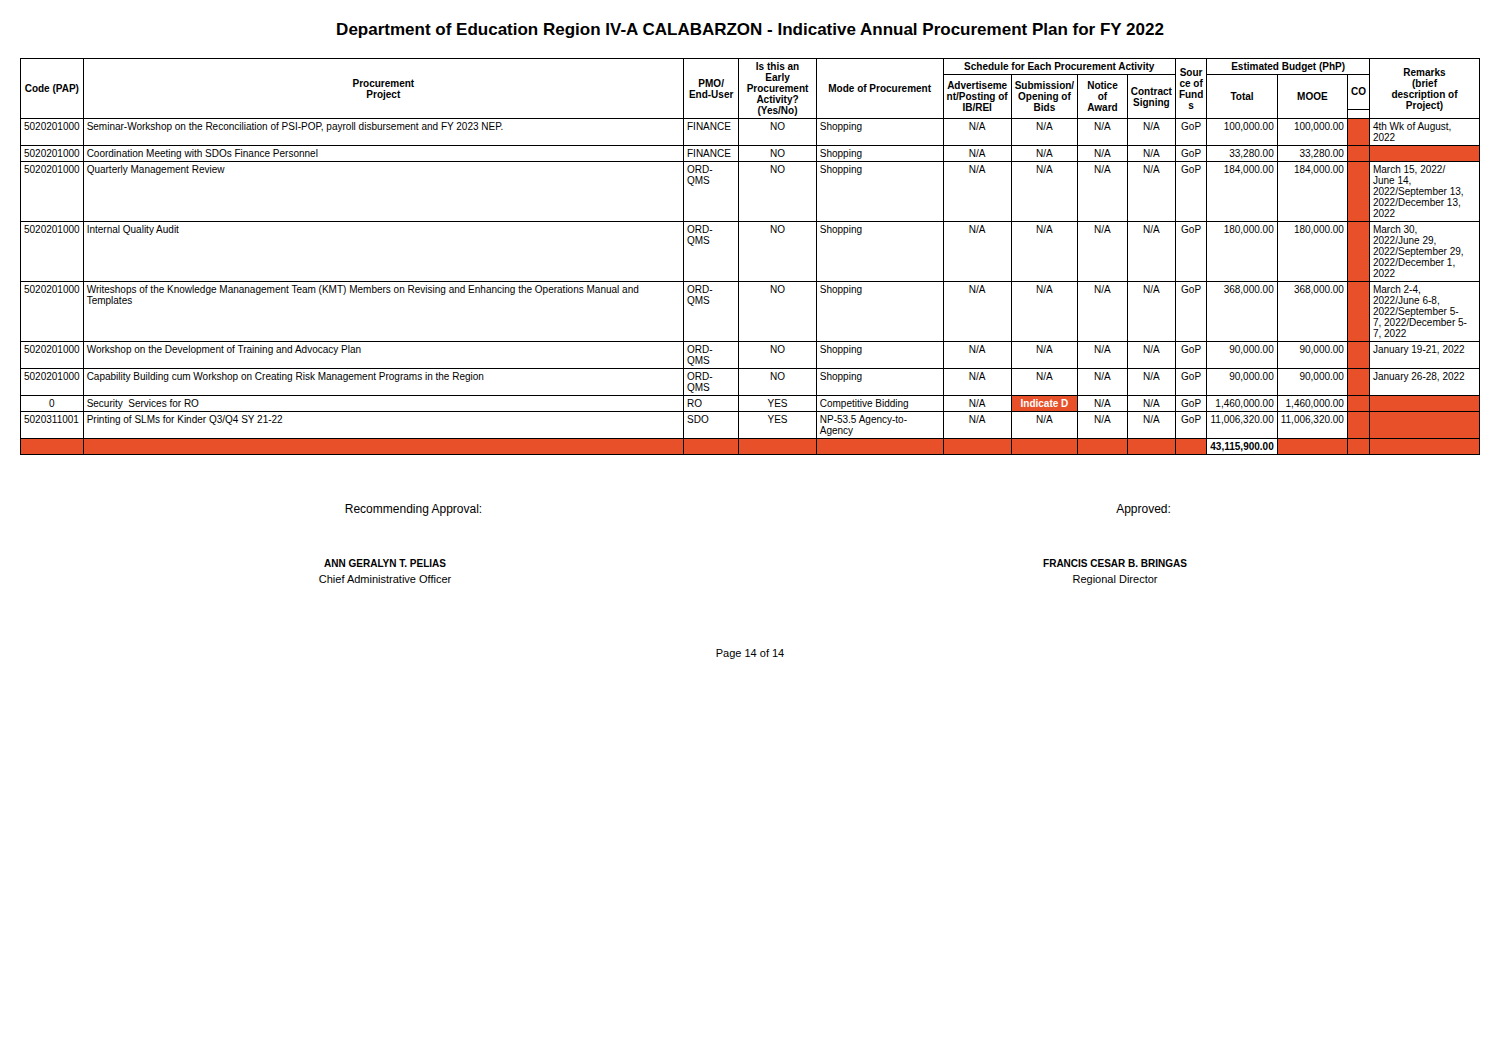Department of Education Region IV-A CALABARZON - Indicative Annual Procurement Plan for FY 2022
| Code (PAP) | Procurement Project | PMO/ End-User | Is this an Early Procurement Activity? (Yes/No) | Mode of Procurement | Schedule for Each Procurement Activity | Sour ce of Fund s | Estimated Budget (PhP) | Remarks (brief description of Project) |
| --- | --- | --- | --- | --- | --- | --- | --- | --- |
| Advertiseme nt/Posting of IB/REI | Submission/ Opening of Bids | Notice of Award | Contract Signing | Total | MOOE | CO |
| 5020201000 | Seminar-Workshop on the Reconciliation of PSI-POP, payroll disbursement and FY 2023 NEP. | FINANCE | NO | Shopping | N/A | N/A | N/A | N/A | GoP | 100,000.00 | 100,000.00 | | 4th Wk of August, 2022 |
| 5020201000 | Coordination Meeting with SDOs Finance Personnel | FINANCE | NO | Shopping | N/A | N/A | N/A | N/A | GoP | 33,280.00 | 33,280.00 | | |
| 5020201000 | Quarterly Management Review | ORD-QMS | NO | Shopping | N/A | N/A | N/A | N/A | GoP | 184,000.00 | 184,000.00 | | March 15, 2022/ June 14, 2022/September 13, 2022/December 13, 2022 |
| 5020201000 | Internal Quality Audit | ORD-QMS | NO | Shopping | N/A | N/A | N/A | N/A | GoP | 180,000.00 | 180,000.00 | | March 30, 2022/June 29, 2022/September 29, 2022/December 1, 2022 |
| 5020201000 | Writeshops of the Knowledge Mananagement Team (KMT) Members on Revising and Enhancing the Operations Manual and Templates | ORD-QMS | NO | Shopping | N/A | N/A | N/A | N/A | GoP | 368,000.00 | 368,000.00 | | March 2-4, 2022/June 6-8, 2022/September 5- 7, 2022/December 5- 7, 2022 |
| 5020201000 | Workshop on the Development of Training and Advocacy Plan | ORD-QMS | NO | Shopping | N/A | N/A | N/A | N/A | GoP | 90,000.00 | 90,000.00 | | January 19-21, 2022 |
| 5020201000 | Capability Building cum Workshop on Creating Risk Management Programs in the Region | ORD-QMS | NO | Shopping | N/A | N/A | N/A | N/A | GoP | 90,000.00 | 90,000.00 | | January 26-28, 2022 |
| 0 | Security Services for RO | RO | YES | Competitive Bidding | N/A | Indicate D | N/A | N/A | GoP | 1,460,000.00 | 1,460,000.00 | | |
| 5020311001 | Printing of SLMs for Kinder Q3/Q4 SY 21-22 | SDO | YES | NP-53.5 Agency-to-Agency | N/A | N/A | N/A | N/A | GoP | 11,006,320.00 | 11,006,320.00 | | |
| | | | | | | | | | | 43,115,900.00 | | | |
| Recommending Approval: | Approved: |
| ANN GERALYN T. PELIAS | FRANCIS CESAR B. BRINGAS |
| Chief Administrative Officer | Regional Director |
Page 14 of 14